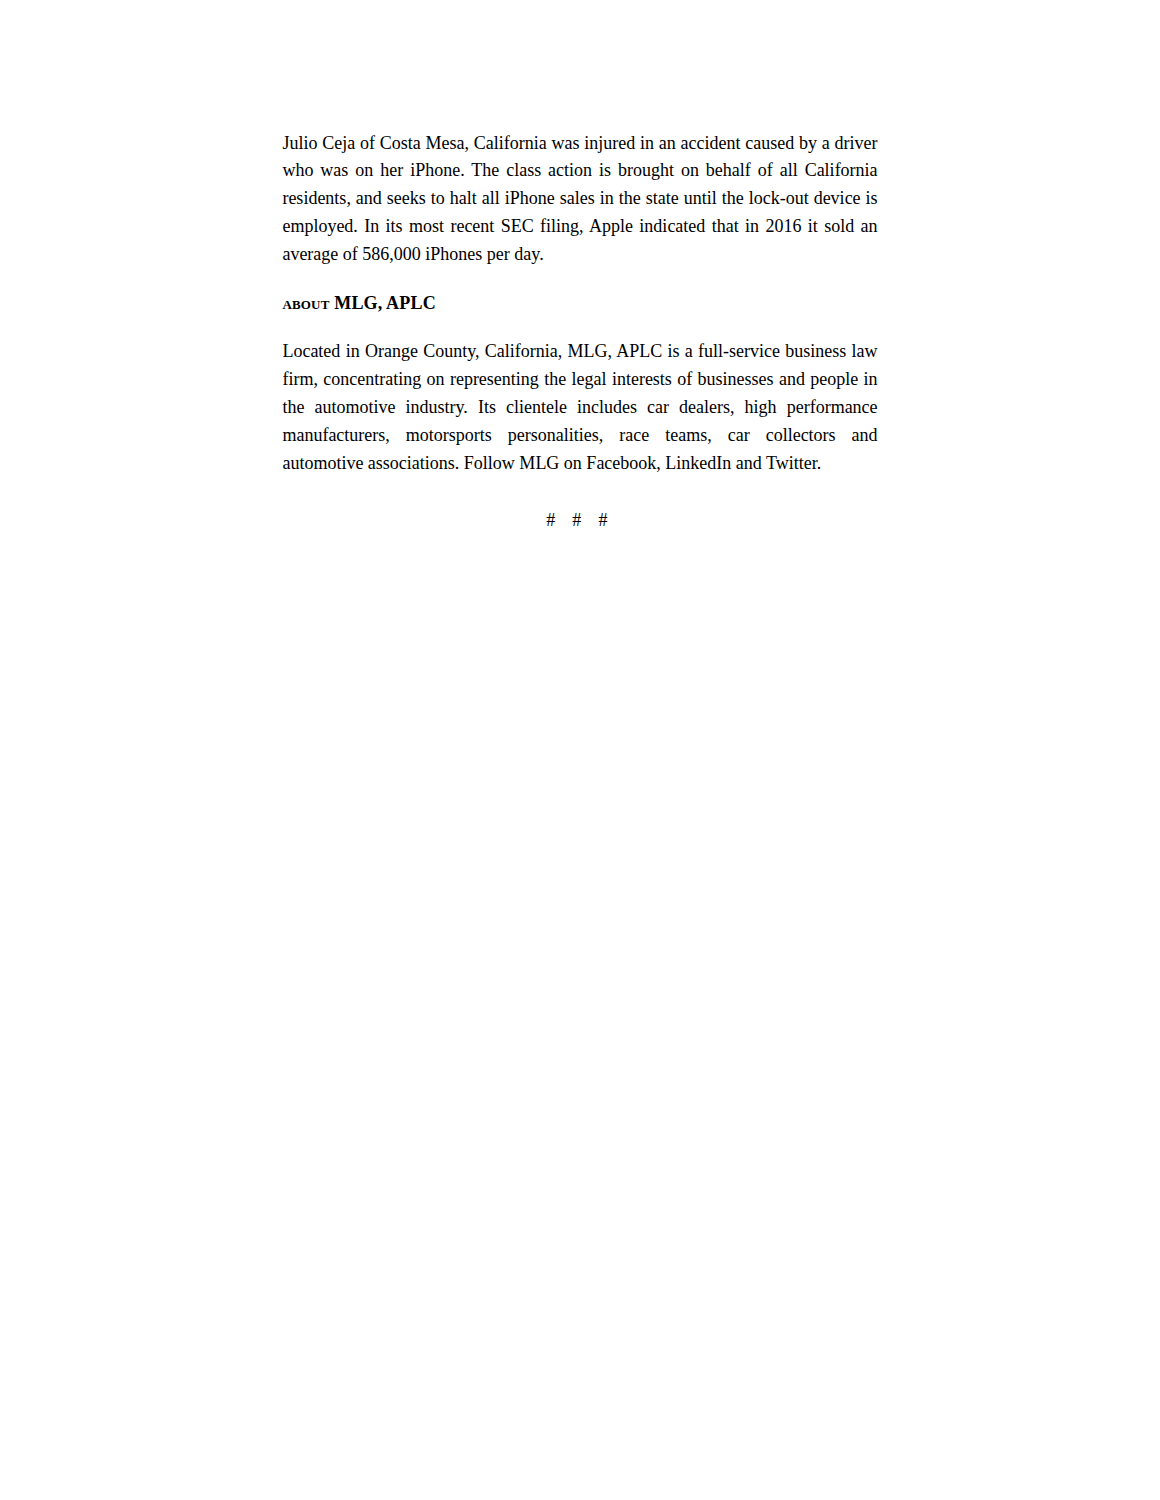Julio Ceja of Costa Mesa, California was injured in an accident caused by a driver who was on her iPhone. The class action is brought on behalf of all California residents, and seeks to halt all iPhone sales in the state until the lock-out device is employed. In its most recent SEC filing, Apple indicated that in 2016 it sold an average of 586,000 iPhones per day.
About MLG, APLC
Located in Orange County, California, MLG, APLC is a full-service business law firm, concentrating on representing the legal interests of businesses and people in the automotive industry. Its clientele includes car dealers, high performance manufacturers, motorsports personalities, race teams, car collectors and automotive associations. Follow MLG on Facebook, LinkedIn and Twitter.
# # #